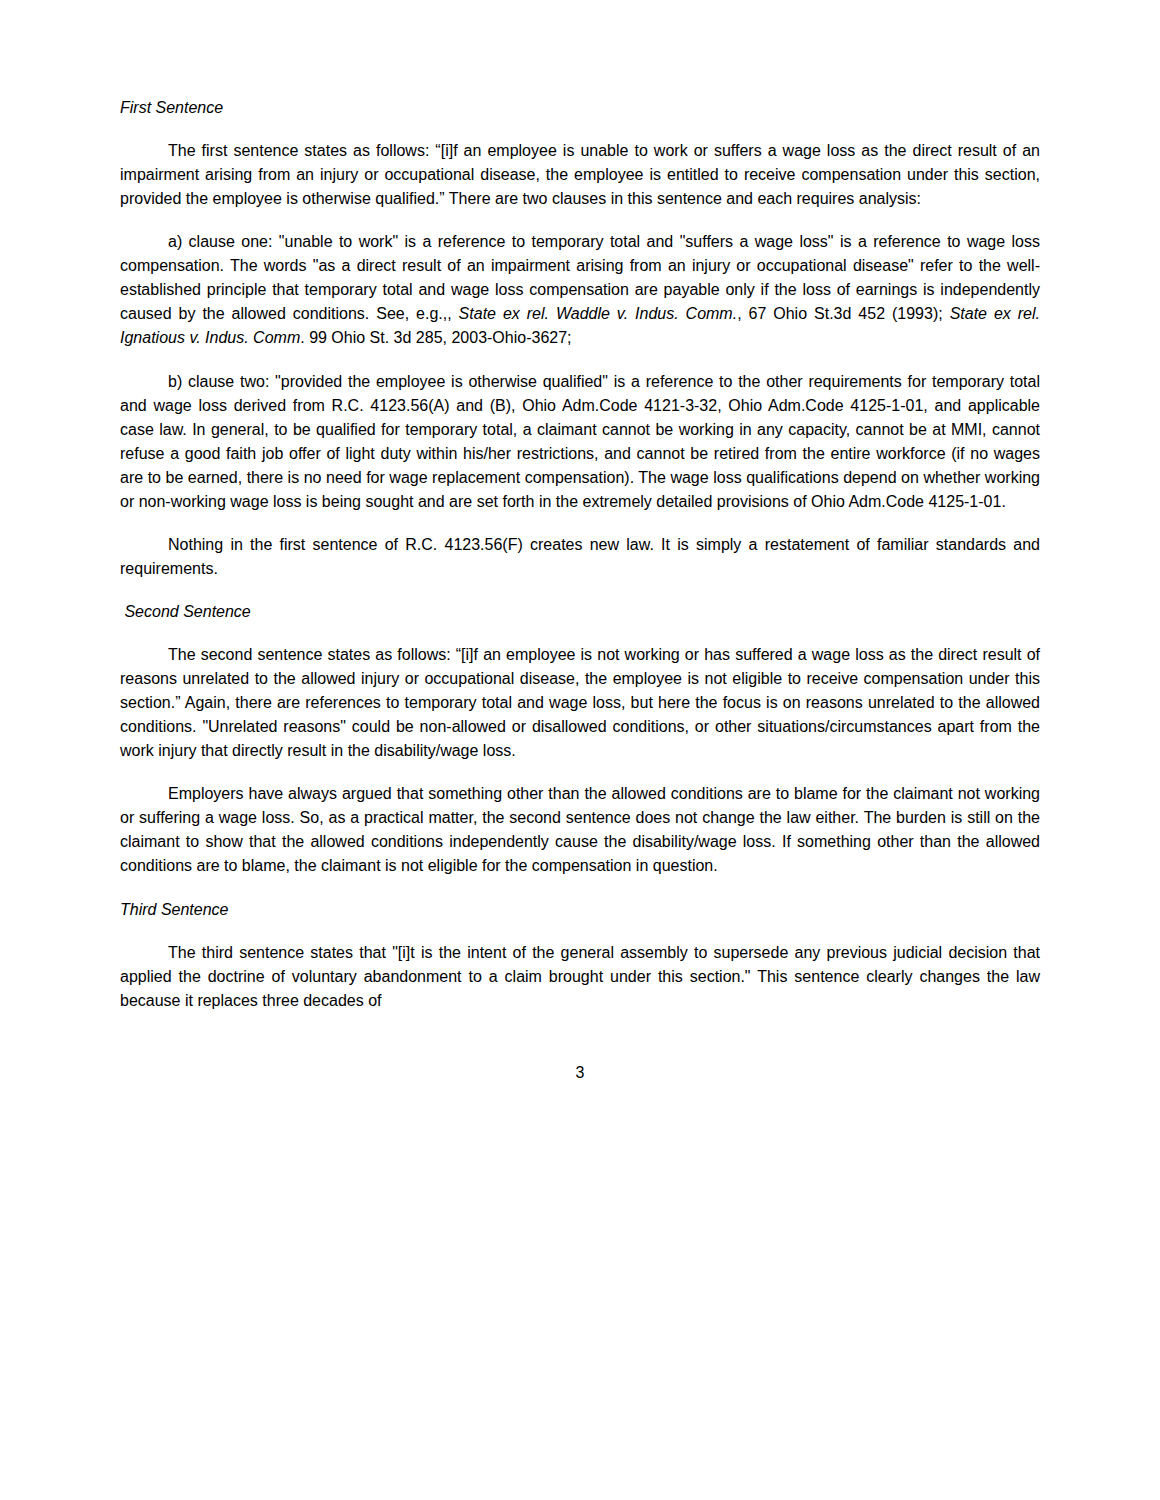First Sentence
The first sentence states as follows: “[i]f an employee is unable to work or suffers a wage loss as the direct result of an impairment arising from an injury or occupational disease, the employee is entitled to receive compensation under this section, provided the employee is otherwise qualified.” There are two clauses in this sentence and each requires analysis:
a) clause one: "unable to work" is a reference to temporary total and "suffers a wage loss" is a reference to wage loss compensation. The words "as a direct result of an impairment arising from an injury or occupational disease" refer to the well-established principle that temporary total and wage loss compensation are payable only if the loss of earnings is independently caused by the allowed conditions. See, e.g.,, State ex rel. Waddle v. Indus. Comm., 67 Ohio St.3d 452 (1993); State ex rel. Ignatious v. Indus. Comm. 99 Ohio St. 3d 285, 2003-Ohio-3627;
b) clause two: "provided the employee is otherwise qualified" is a reference to the other requirements for temporary total and wage loss derived from R.C. 4123.56(A) and (B), Ohio Adm.Code 4121-3-32, Ohio Adm.Code 4125-1-01, and applicable case law. In general, to be qualified for temporary total, a claimant cannot be working in any capacity, cannot be at MMI, cannot refuse a good faith job offer of light duty within his/her restrictions, and cannot be retired from the entire workforce (if no wages are to be earned, there is no need for wage replacement compensation). The wage loss qualifications depend on whether working or non-working wage loss is being sought and are set forth in the extremely detailed provisions of Ohio Adm.Code 4125-1-01.
Nothing in the first sentence of R.C. 4123.56(F) creates new law. It is simply a restatement of familiar standards and requirements.
Second Sentence
The second sentence states as follows: “[i]f an employee is not working or has suffered a wage loss as the direct result of reasons unrelated to the allowed injury or occupational disease, the employee is not eligible to receive compensation under this section.” Again, there are references to temporary total and wage loss, but here the focus is on reasons unrelated to the allowed conditions. "Unrelated reasons" could be non-allowed or disallowed conditions, or other situations/circumstances apart from the work injury that directly result in the disability/wage loss.
Employers have always argued that something other than the allowed conditions are to blame for the claimant not working or suffering a wage loss. So, as a practical matter, the second sentence does not change the law either. The burden is still on the claimant to show that the allowed conditions independently cause the disability/wage loss. If something other than the allowed conditions are to blame, the claimant is not eligible for the compensation in question.
Third Sentence
The third sentence states that "[i]t is the intent of the general assembly to supersede any previous judicial decision that applied the doctrine of voluntary abandonment to a claim brought under this section." This sentence clearly changes the law because it replaces three decades of
3